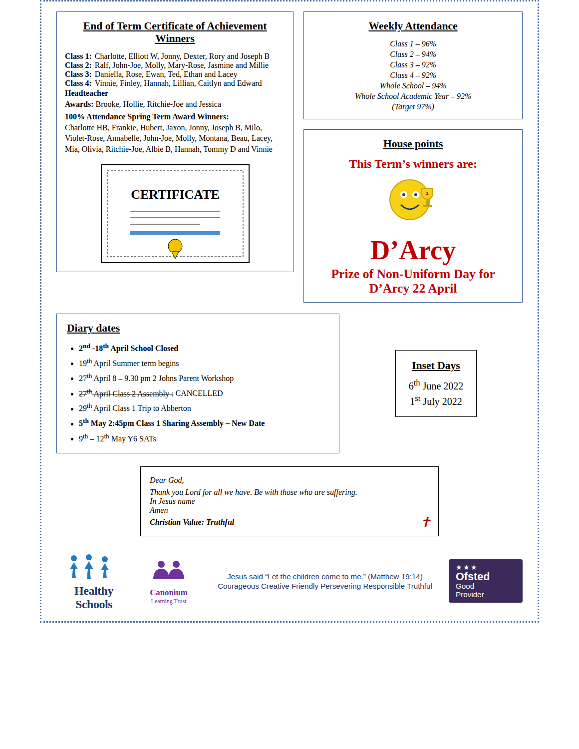End of Term Certificate of Achievement Winners
Class 1: Charlotte, Elliott W, Jonny, Dexter, Rory and Joseph B
Class 2: Ralf, John-Joe, Molly, Mary-Rose, Jasmine and Millie
Class 3: Daniella, Rose, Ewan, Ted, Ethan and Lacey
Class 4: Vinnie, Finley, Hannah, Lillian, Caitlyn and Edward
Headteacher
Awards: Brooke, Hollie, Ritchie-Joe and Jessica
100% Attendance Spring Term Award Winners:
Charlotte HB, Frankie, Hubert, Jaxon, Jonny, Joseph B, Milo, Violet-Rose, Annabelle, John-Joe, Molly, Montana, Beau, Lacey, Mia, Olivia, Ritchie-Joe, Albie B, Hannah, Tommy D and Vinnie
CERTIFICATE
Weekly Attendance
Class 1 – 96%
Class 2 – 94%
Class 3 – 92%
Class 4 – 92%
Whole School – 94%
Whole School Academic Year – 92%
(Target 97%)
House points
This Term’s winners are:
1
D’Arcy
Prize of Non-Uniform Day for D’Arcy 22 April
Diary dates
2nd -18th April School Closed
19th April Summer term begins
27th April 8 – 9.30 pm 2 Johns Parent Workshop
27th April Class 2 Assembly : CANCELLED
29th April Class 1 Trip to Abberton
5th May 2:45pm Class 1 Sharing Assembly – New Date
9th – 12th May Y6 SATs
Inset Days
6th June 2022
1st July 2022
Dear God,
Thank you Lord for all we have. Be with those who are suffering.
In Jesus name
Amen
Christian Value: Truthful
✝
Healthy Schools
Canonium
Learning Trust
Jesus said “Let the children come to me.” (Matthew 19:14)
Courageous Creative Friendly Persevering Responsible Truthful
★★★
Ofsted
Good
Provider